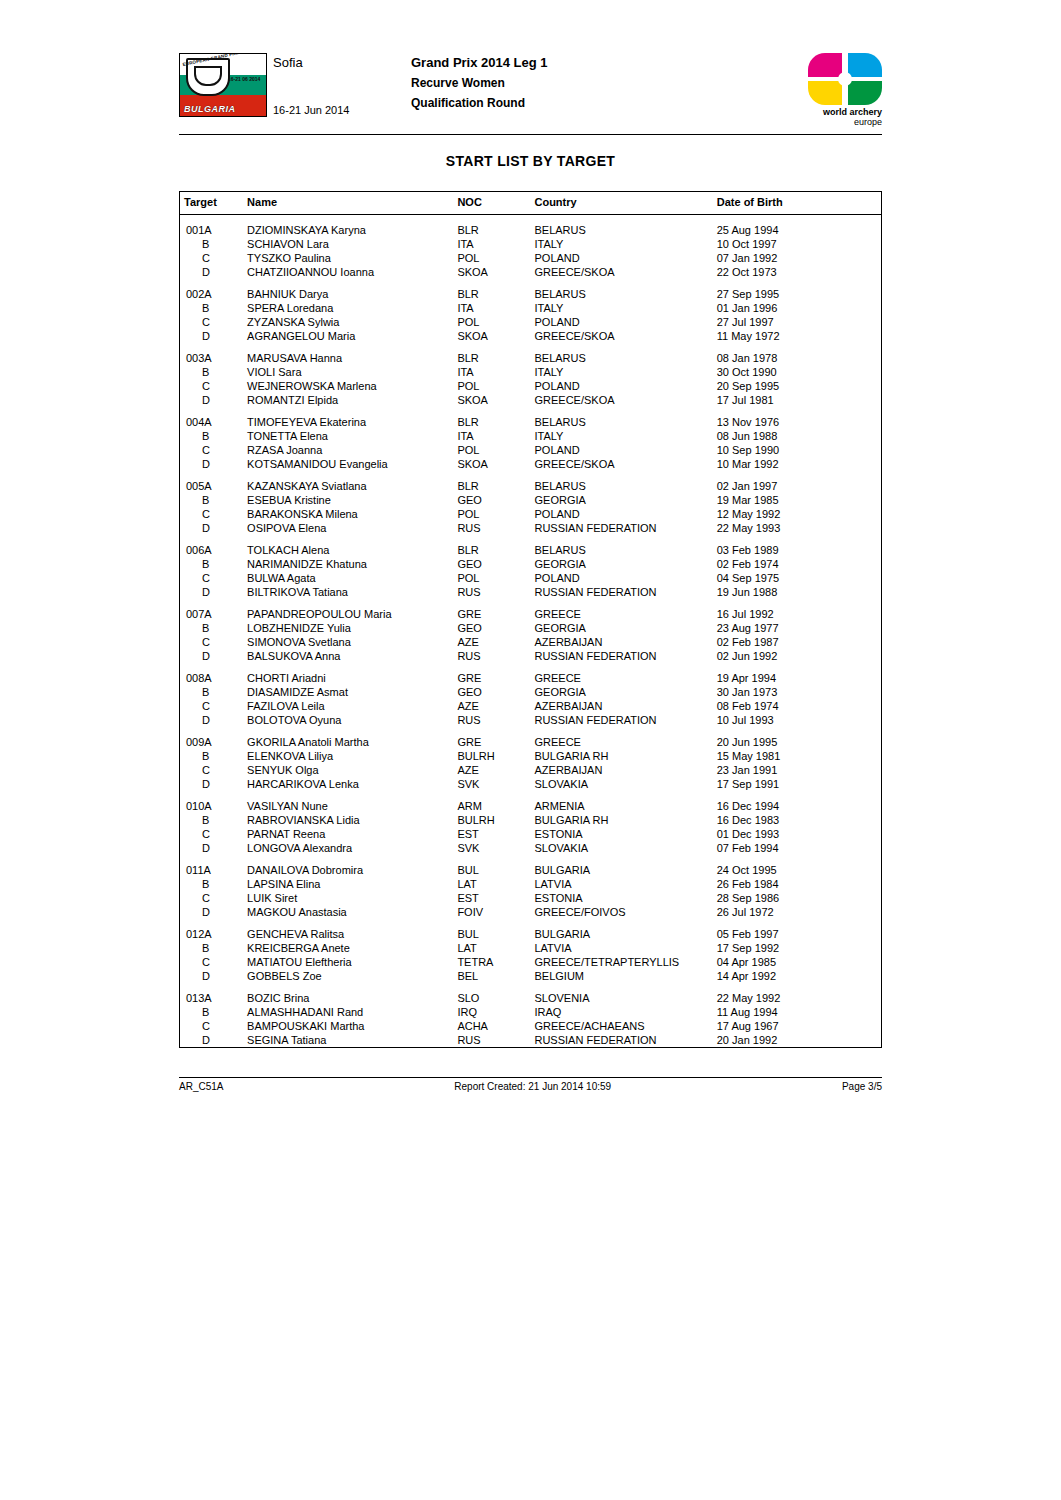EUROPEAN GRAND PRIX
16-21 06 2014
BULGARIA
Sofia
16-21 Jun 2014
Grand Prix 2014 Leg 1
Recurve Women
Qualification Round
world archery
europe
START LIST BY TARGET
| Target | Name | NOC | Country | Date of Birth |
| --- | --- | --- | --- | --- |
| 001A | DZIOMINSKAYA Karyna | BLR | BELARUS | 25 Aug 1994 |
| B | SCHIAVON Lara | ITA | ITALY | 10 Oct 1997 |
| C | TYSZKO Paulina | POL | POLAND | 07 Jan 1992 |
| D | CHATZIIOANNOU Ioanna | SKOA | GREECE/SKOA | 22 Oct 1973 |
| 002A | BAHNIUK Darya | BLR | BELARUS | 27 Sep 1995 |
| B | SPERA Loredana | ITA | ITALY | 01 Jan 1996 |
| C | ZYZANSKA Sylwia | POL | POLAND | 27 Jul 1997 |
| D | AGRANGELOU Maria | SKOA | GREECE/SKOA | 11 May 1972 |
| 003A | MARUSAVA Hanna | BLR | BELARUS | 08 Jan 1978 |
| B | VIOLI Sara | ITA | ITALY | 30 Oct 1990 |
| C | WEJNEROWSKA Marlena | POL | POLAND | 20 Sep 1995 |
| D | ROMANTZI Elpida | SKOA | GREECE/SKOA | 17 Jul 1981 |
| 004A | TIMOFEYEVA Ekaterina | BLR | BELARUS | 13 Nov 1976 |
| B | TONETTA Elena | ITA | ITALY | 08 Jun 1988 |
| C | RZASA Joanna | POL | POLAND | 10 Sep 1990 |
| D | KOTSAMANIDOU Evangelia | SKOA | GREECE/SKOA | 10 Mar 1992 |
| 005A | KAZANSKAYA Sviatlana | BLR | BELARUS | 02 Jan 1997 |
| B | ESEBUA Kristine | GEO | GEORGIA | 19 Mar 1985 |
| C | BARAKONSKA Milena | POL | POLAND | 12 May 1992 |
| D | OSIPOVA Elena | RUS | RUSSIAN FEDERATION | 22 May 1993 |
| 006A | TOLKACH Alena | BLR | BELARUS | 03 Feb 1989 |
| B | NARIMANIDZE Khatuna | GEO | GEORGIA | 02 Feb 1974 |
| C | BULWA Agata | POL | POLAND | 04 Sep 1975 |
| D | BILTRIKOVA Tatiana | RUS | RUSSIAN FEDERATION | 19 Jun 1988 |
| 007A | PAPANDREOPOULOU Maria | GRE | GREECE | 16 Jul 1992 |
| B | LOBZHENIDZE Yulia | GEO | GEORGIA | 23 Aug 1977 |
| C | SIMONOVA Svetlana | AZE | AZERBAIJAN | 02 Feb 1987 |
| D | BALSUKOVA Anna | RUS | RUSSIAN FEDERATION | 02 Jun 1992 |
| 008A | CHORTI Ariadni | GRE | GREECE | 19 Apr 1994 |
| B | DIASAMIDZE Asmat | GEO | GEORGIA | 30 Jan 1973 |
| C | FAZILOVA Leila | AZE | AZERBAIJAN | 08 Feb 1974 |
| D | BOLOTOVA Oyuna | RUS | RUSSIAN FEDERATION | 10 Jul 1993 |
| 009A | GKORILA Anatoli Martha | GRE | GREECE | 20 Jun 1995 |
| B | ELENKOVA Liliya | BULRH | BULGARIA RH | 15 May 1981 |
| C | SENYUK Olga | AZE | AZERBAIJAN | 23 Jan 1991 |
| D | HARCARIKOVA Lenka | SVK | SLOVAKIA | 17 Sep 1991 |
| 010A | VASILYAN Nune | ARM | ARMENIA | 16 Dec 1994 |
| B | RABROVIANSKA Lidia | BULRH | BULGARIA RH | 16 Dec 1983 |
| C | PARNAT Reena | EST | ESTONIA | 01 Dec 1993 |
| D | LONGOVA Alexandra | SVK | SLOVAKIA | 07 Feb 1994 |
| 011A | DANAILOVA Dobromira | BUL | BULGARIA | 24 Oct 1995 |
| B | LAPSINA Elina | LAT | LATVIA | 26 Feb 1984 |
| C | LUIK Siret | EST | ESTONIA | 28 Sep 1986 |
| D | MAGKOU Anastasia | FOIV | GREECE/FOIVOS | 26 Jul 1972 |
| 012A | GENCHEVA Ralitsa | BUL | BULGARIA | 05 Feb 1997 |
| B | KREICBERGA Anete | LAT | LATVIA | 17 Sep 1992 |
| C | MATIATOU Eleftheria | TETRA | GREECE/TETRAPTERYLLIS | 04 Apr 1985 |
| D | GOBBELS Zoe | BEL | BELGIUM | 14 Apr 1992 |
| 013A | BOZIC Brina | SLO | SLOVENIA | 22 May 1992 |
| B | ALMASHHADANI Rand | IRQ | IRAQ | 11 Aug 1994 |
| C | BAMPOUSKAKI Martha | ACHA | GREECE/ACHAEANS | 17 Aug 1967 |
| D | SEGINA Tatiana | RUS | RUSSIAN FEDERATION | 20 Jan 1992 |
AR_C51A
Report Created: 21 Jun 2014 10:59
Page 3/5